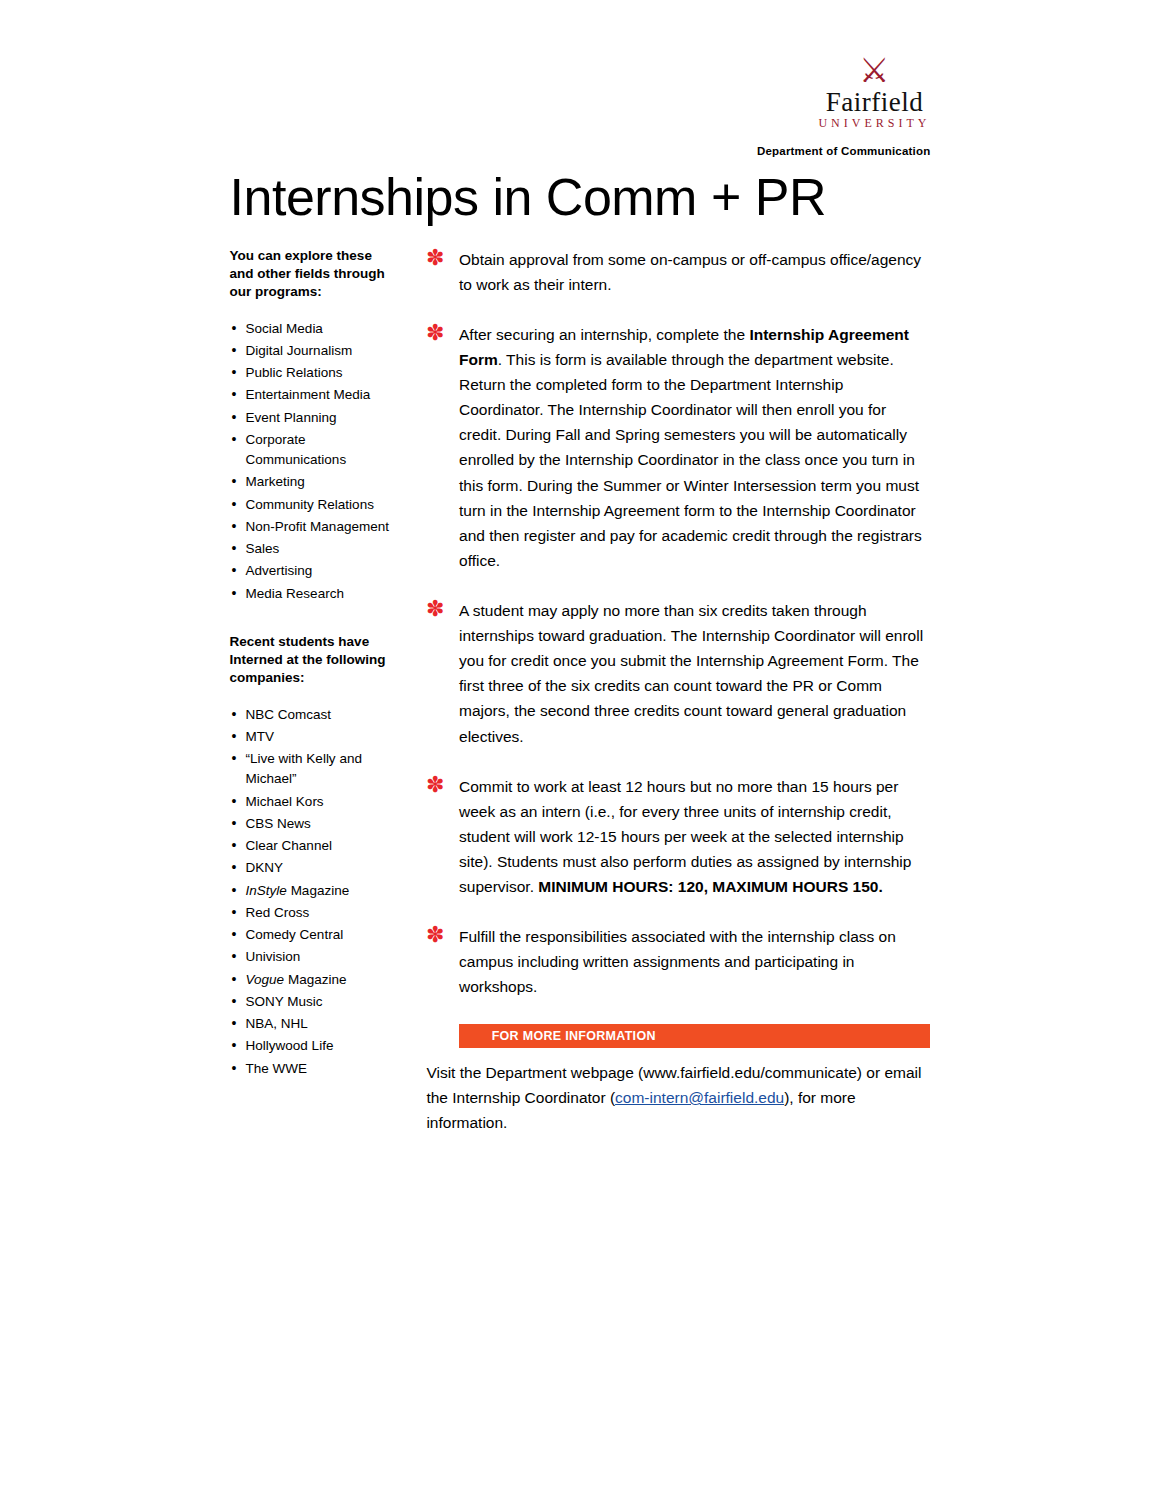⚔ Fairfield UNIVERSITY
Department of Communication
Internships in Comm + PR
You can explore these and other fields through our programs:
Social Media
Digital Journalism
Public Relations
Entertainment Media
Event Planning
Corporate Communications
Marketing
Community Relations
Non-Profit Management
Sales
Advertising
Media Research
Recent students have Interned at the following companies:
NBC Comcast
MTV
“Live with Kelly and Michael”
Michael Kors
CBS News
Clear Channel
DKNY
InStyle Magazine
Red Cross
Comedy Central
Univision
Vogue Magazine
SONY Music
NBA, NHL
Hollywood Life
The WWE
Obtain approval from some on-campus or off-campus office/agency to work as their intern.
After securing an internship, complete the Internship Agreement Form. This is form is available through the department website. Return the completed form to the Department Internship Coordinator. The Internship Coordinator will then enroll you for credit. During Fall and Spring semesters you will be automatically enrolled by the Internship Coordinator in the class once you turn in this form. During the Summer or Winter Intersession term you must turn in the Internship Agreement form to the Internship Coordinator and then register and pay for academic credit through the registrars office.
A student may apply no more than six credits taken through internships toward graduation. The Internship Coordinator will enroll you for credit once you submit the Internship Agreement Form. The first three of the six credits can count toward the PR or Comm majors, the second three credits count toward general graduation electives.
Commit to work at least 12 hours but no more than 15 hours per week as an intern (i.e., for every three units of internship credit, student will work 12-15 hours per week at the selected internship site). Students must also perform duties as assigned by internship supervisor. MINIMUM HOURS: 120, MAXIMUM HOURS 150.
Fulfill the responsibilities associated with the internship class on campus including written assignments and participating in workshops.
FOR MORE INFORMATION
Visit the Department webpage (www.fairfield.edu/communicate) or email the Internship Coordinator (com-intern@fairfield.edu), for more information.